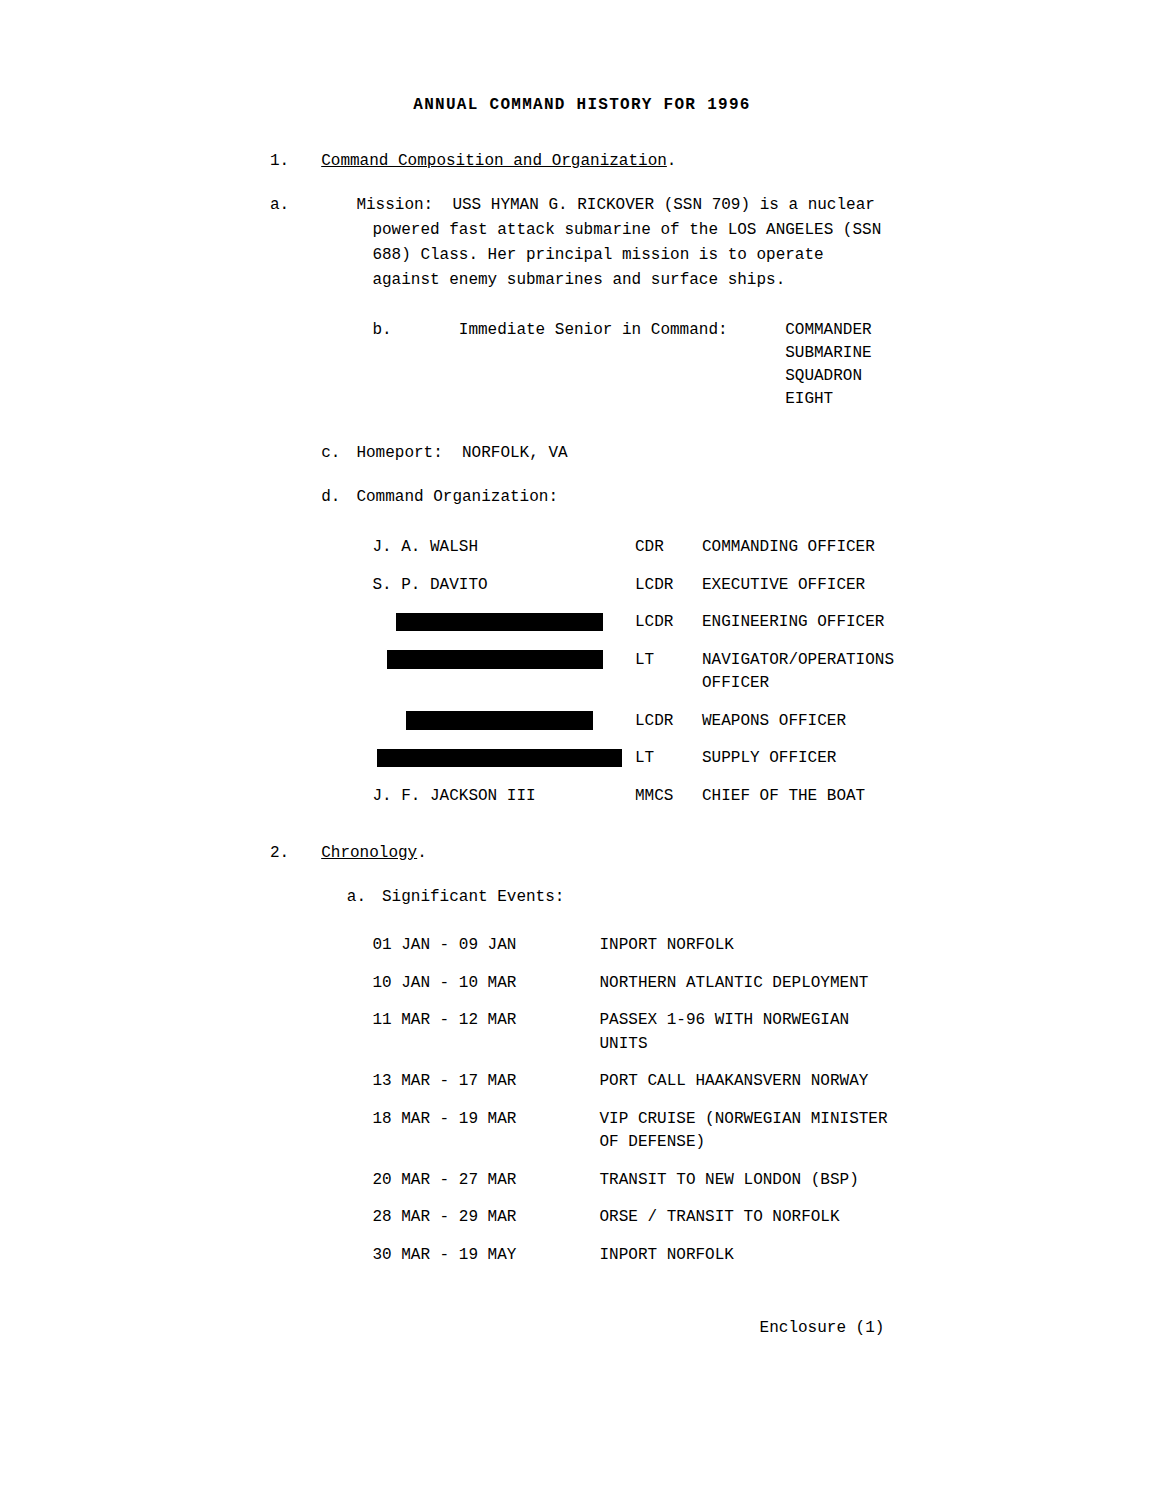ANNUAL COMMAND HISTORY FOR 1996
1. Command Composition and Organization.
a. Mission: USS HYMAN G. RICKOVER (SSN 709) is a nuclear powered fast attack submarine of the LOS ANGELES (SSN 688) Class. Her principal mission is to operate against enemy submarines and surface ships.
| b. | Immediate Senior in Command: | COMMANDER SUBMARINE SQUADRON EIGHT |
c. Homeport: NORFOLK, VA
d. Command Organization:
| J. A. WALSH | CDR | COMMANDING OFFICER |
| S. P. DAVITO | LCDR | EXECUTIVE OFFICER |
| | LCDR | ENGINEERING OFFICER |
| | LT | NAVIGATOR/OPERATIONS OFFICER |
| | LCDR | WEAPONS OFFICER |
| | LT | SUPPLY OFFICER |
| J. F. JACKSON III | MMCS | CHIEF OF THE BOAT |
2. Chronology.
a. Significant Events:
| 01 JAN - 09 JAN | INPORT NORFOLK |
| 10 JAN - 10 MAR | NORTHERN ATLANTIC DEPLOYMENT |
| 11 MAR - 12 MAR | PASSEX 1-96 WITH NORWEGIAN UNITS |
| 13 MAR - 17 MAR | PORT CALL HAAKANSVERN NORWAY |
| 18 MAR - 19 MAR | VIP CRUISE (NORWEGIAN MINISTER OF DEFENSE) |
| 20 MAR - 27 MAR | TRANSIT TO NEW LONDON (BSP) |
| 28 MAR - 29 MAR | ORSE / TRANSIT TO NORFOLK |
| 30 MAR - 19 MAY | INPORT NORFOLK |
Enclosure (1)